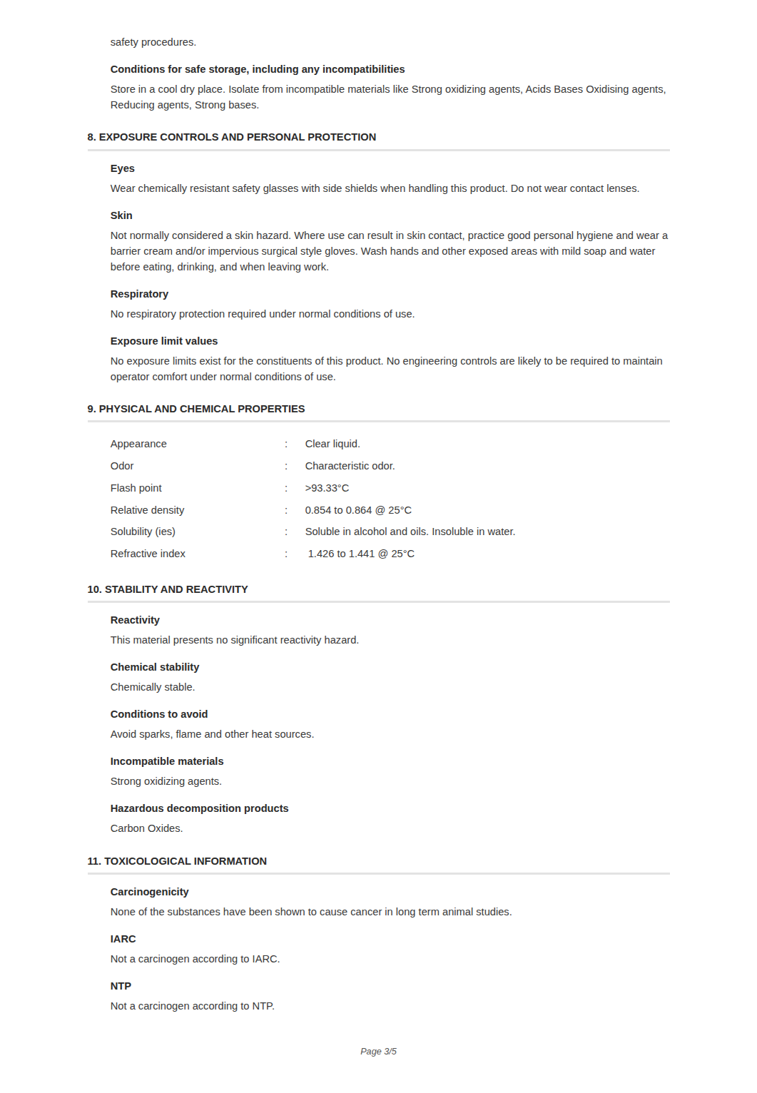safety procedures.
Conditions for safe storage, including any incompatibilities
Store in a cool dry place. Isolate from incompatible materials like Strong oxidizing agents, Acids Bases Oxidising agents, Reducing agents, Strong bases.
8. Exposure Controls and Personal Protection
Eyes
Wear chemically resistant safety glasses with side shields when handling this product. Do not wear contact lenses.
Skin
Not normally considered a skin hazard. Where use can result in skin contact, practice good personal hygiene and wear a barrier cream and/or impervious surgical style gloves. Wash hands and other exposed areas with mild soap and water before eating, drinking, and when leaving work.
Respiratory
No respiratory protection required under normal conditions of use.
Exposure limit values
No exposure limits exist for the constituents of this product. No engineering controls are likely to be required to maintain operator comfort under normal conditions of use.
9. Physical and Chemical Properties
| Appearance | : | Clear liquid. |
| Odor | : | Characteristic odor. |
| Flash point | : | >93.33°C |
| Relative density | : | 0.854 to 0.864 @ 25°C |
| Solubility (ies) | : | Soluble in alcohol and oils. Insoluble in water. |
| Refractive index | : | 1.426 to 1.441 @ 25°C |
10. Stability and Reactivity
Reactivity
This material presents no significant reactivity hazard.
Chemical stability
Chemically stable.
Conditions to avoid
Avoid sparks, flame and other heat sources.
Incompatible materials
Strong oxidizing agents.
Hazardous decomposition products
Carbon Oxides.
11. Toxicological Information
Carcinogenicity
None of the substances have been shown to cause cancer in long term animal studies.
IARC
Not a carcinogen according to IARC.
NTP
Not a carcinogen according to NTP.
Page 3/5